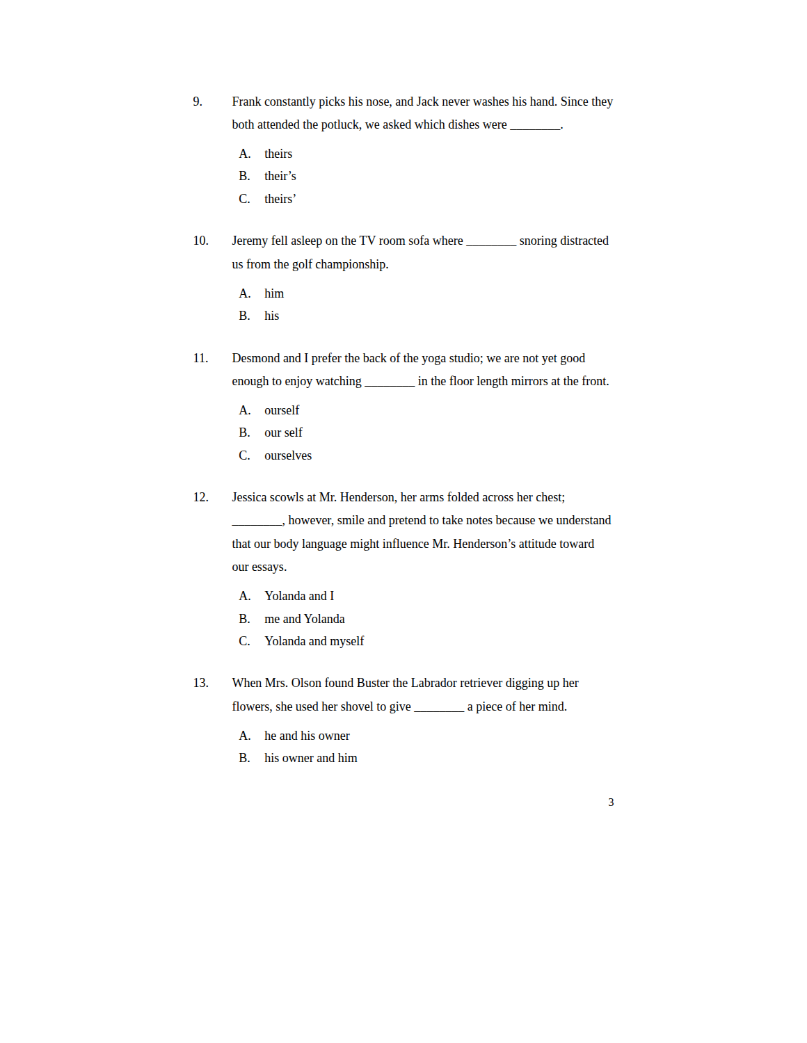9.
Frank constantly picks his nose, and Jack never washes his hand. Since they both attended the potluck, we asked which dishes were ________.
A. theirs
B. their’s
C. theirs’
10.
Jeremy fell asleep on the TV room sofa where ________ snoring distracted us from the golf championship.
A. him
B. his
11.
Desmond and I prefer the back of the yoga studio; we are not yet good enough to enjoy watching ________ in the floor length mirrors at the front.
A. ourself
B. our self
C. ourselves
12.
Jessica scowls at Mr. Henderson, her arms folded across her chest; ________, however, smile and pretend to take notes because we understand that our body language might influence Mr. Henderson’s attitude toward our essays.
A. Yolanda and I
B. me and Yolanda
C. Yolanda and myself
13.
When Mrs. Olson found Buster the Labrador retriever digging up her flowers, she used her shovel to give ________ a piece of her mind.
A. he and his owner
B. his owner and him
3